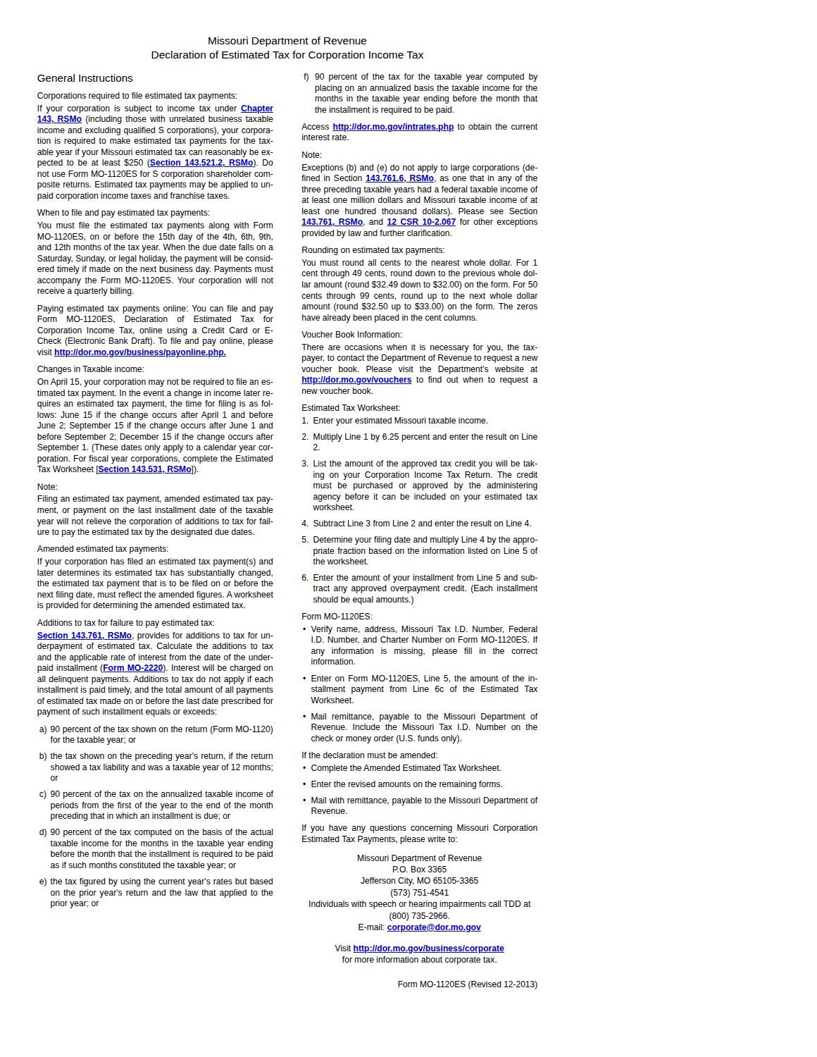Missouri Department of Revenue
Declaration of Estimated Tax for Corporation Income Tax
General Instructions
Corporations required to file estimated tax payments:
If your corporation is subject to income tax under Chapter 143, RSMo (including those with unrelated business taxable income and excluding qualified S corporations), your corporation is required to make estimated tax payments for the taxable year if your Missouri estimated tax can reasonably be expected to be at least $250 (Section 143.521.2, RSMo). Do not use Form MO-1120ES for S corporation shareholder composite returns. Estimated tax payments may be applied to unpaid corporation income taxes and franchise taxes.
When to file and pay estimated tax payments:
You must file the estimated tax payments along with Form MO-1120ES, on or before the 15th day of the 4th, 6th, 9th, and 12th months of the tax year. When the due date falls on a Saturday, Sunday, or legal holiday, the payment will be considered timely if made on the next business day. Payments must accompany the Form MO-1120ES. Your corporation will not receive a quarterly billing.
Paying estimated tax payments online: You can file and pay Form MO-1120ES, Declaration of Estimated Tax for Corporation Income Tax, online using a Credit Card or E-Check (Electronic Bank Draft). To file and pay online, please visit http://dor.mo.gov/business/payonline.php.
Changes in Taxable income:
On April 15, your corporation may not be required to file an estimated tax payment. In the event a change in income later requires an estimated tax payment, the time for filing is as follows: June 15 if the change occurs after April 1 and before June 2; September 15 if the change occurs after June 1 and before September 2; December 15 if the change occurs after September 1. (These dates only apply to a calendar year corporation. For fiscal year corporations, complete the Estimated Tax Worksheet [Section 143.531, RSMo]).
Note:
Filing an estimated tax payment, amended estimated tax payment, or payment on the last installment date of the taxable year will not relieve the corporation of additions to tax for failure to pay the estimated tax by the designated due dates.
Amended estimated tax payments:
If your corporation has filed an estimated tax payment(s) and later determines its estimated tax has substantially changed, the estimated tax payment that is to be filed on or before the next filing date, must reflect the amended figures. A worksheet is provided for determining the amended estimated tax.
Additions to tax for failure to pay estimated tax:
Section 143.761, RSMo, provides for additions to tax for underpayment of estimated tax. Calculate the additions to tax and the applicable rate of interest from the date of the underpaid installment (Form MO-2220). Interest will be charged on all delinquent payments. Additions to tax do not apply if each installment is paid timely, and the total amount of all payments of estimated tax made on or before the last date prescribed for payment of such installment equals or exceeds:
90 percent of the tax shown on the return (Form MO-1120) for the taxable year; or
the tax shown on the preceding year's return, if the return showed a tax liability and was a taxable year of 12 months; or
90 percent of the tax on the annualized taxable income of periods from the first of the year to the end of the month preceding that in which an installment is due; or
90 percent of the tax computed on the basis of the actual taxable income for the months in the taxable year ending before the month that the installment is required to be paid as if such months constituted the taxable year; or
the tax figured by using the current year's rates but based on the prior year's return and the law that applied to the prior year; or
90 percent of the tax for the taxable year computed by placing on an annualized basis the taxable income for the months in the taxable year ending before the month that the installment is required to be paid.
Access http://dor.mo.gov/intrates.php to obtain the current interest rate.
Note:
Exceptions (b) and (e) do not apply to large corporations (defined in Section 143.761.6, RSMo, as one that in any of the three preceding taxable years had a federal taxable income of at least one million dollars and Missouri taxable income of at least one hundred thousand dollars). Please see Section 143.761, RSMo, and 12 CSR 10-2.067 for other exceptions provided by law and further clarification.
Rounding on estimated tax payments:
You must round all cents to the nearest whole dollar. For 1 cent through 49 cents, round down to the previous whole dollar amount (round $32.49 down to $32.00) on the form. For 50 cents through 99 cents, round up to the next whole dollar amount (round $32.50 up to $33.00) on the form. The zeros have already been placed in the cent columns.
Voucher Book Information:
There are occasions when it is necessary for you, the taxpayer, to contact the Department of Revenue to request a new voucher book. Please visit the Department's website at http://dor.mo.gov/vouchers to find out when to request a new voucher book.
Estimated Tax Worksheet:
Enter your estimated Missouri taxable income.
Multiply Line 1 by 6.25 percent and enter the result on Line 2.
List the amount of the approved tax credit you will be taking on your Corporation Income Tax Return. The credit must be purchased or approved by the administering agency before it can be included on your estimated tax worksheet.
Subtract Line 3 from Line 2 and enter the result on Line 4.
Determine your filing date and multiply Line 4 by the appropriate fraction based on the information listed on Line 5 of the worksheet.
Enter the amount of your installment from Line 5 and subtract any approved overpayment credit. (Each installment should be equal amounts.)
Form MO-1120ES:
Verify name, address, Missouri Tax I.D. Number, Federal I.D. Number, and Charter Number on Form MO-1120ES. If any information is missing, please fill in the correct information.
Enter on Form MO-1120ES, Line 5, the amount of the installment payment from Line 6c of the Estimated Tax Worksheet.
Mail remittance, payable to the Missouri Department of Revenue. Include the Missouri Tax I.D. Number on the check or money order (U.S. funds only).
If the declaration must be amended:
Complete the Amended Estimated Tax Worksheet.
Enter the revised amounts on the remaining forms.
Mail with remittance, payable to the Missouri Department of Revenue.
If you have any questions concerning Missouri Corporation Estimated Tax Payments, please write to:
Missouri Department of Revenue
P.O. Box 3365
Jefferson City, MO 65105-3365
(573) 751-4541
Individuals with speech or hearing impairments call TDD at
(800) 735-2966.
E-mail: corporate@dor.mo.gov
Visit http://dor.mo.gov/business/corporate
for more information about corporate tax.
Form MO-1120ES (Revised 12-2013)